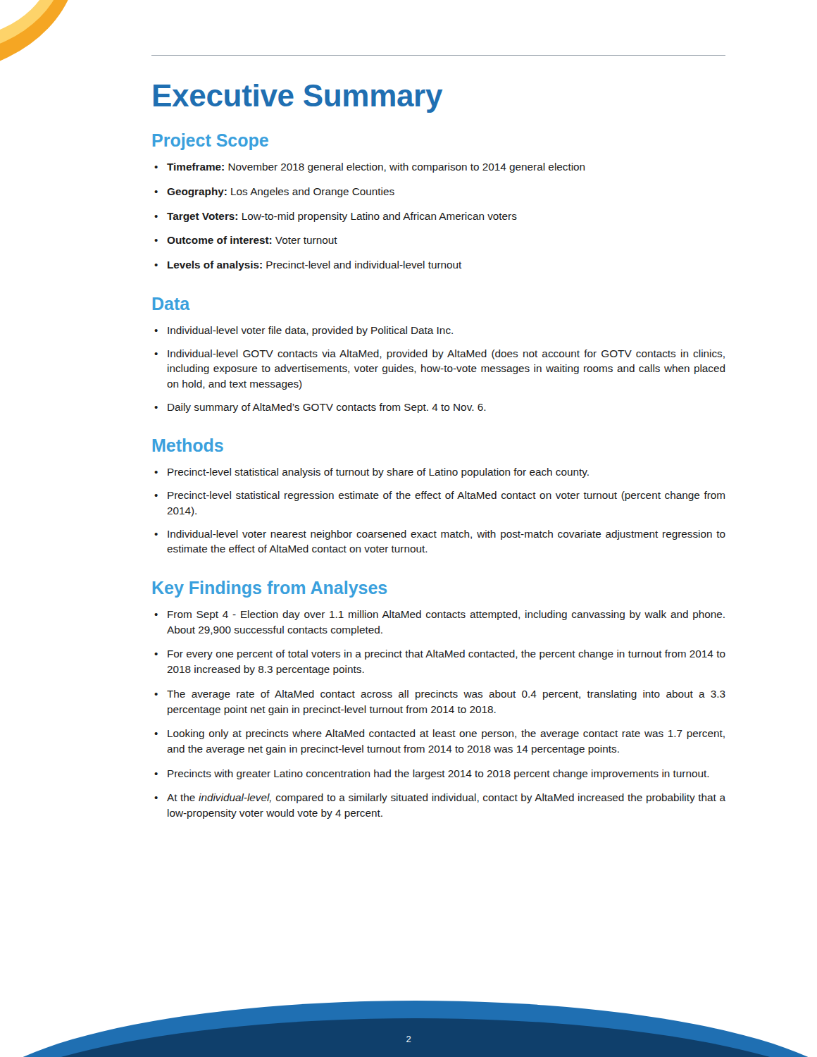Executive Summary
Project Scope
Timeframe: November 2018 general election, with comparison to 2014 general election
Geography: Los Angeles and Orange Counties
Target Voters: Low-to-mid propensity Latino and African American voters
Outcome of interest: Voter turnout
Levels of analysis: Precinct-level and individual-level turnout
Data
Individual-level voter file data, provided by Political Data Inc.
Individual-level GOTV contacts via AltaMed, provided by AltaMed (does not account for GOTV contacts in clinics, including exposure to advertisements, voter guides, how-to-vote messages in waiting rooms and calls when placed on hold, and text messages)
Daily summary of AltaMed’s GOTV contacts from Sept. 4 to Nov. 6.
Methods
Precinct-level statistical analysis of turnout by share of Latino population for each county.
Precinct-level statistical regression estimate of the effect of AltaMed contact on voter turnout (percent change from 2014).
Individual-level voter nearest neighbor coarsened exact match, with post-match covariate adjustment regression to estimate the effect of AltaMed contact on voter turnout.
Key Findings from Analyses
From Sept 4 - Election day over 1.1 million AltaMed contacts attempted, including canvassing by walk and phone. About 29,900 successful contacts completed.
For every one percent of total voters in a precinct that AltaMed contacted, the percent change in turnout from 2014 to 2018 increased by 8.3 percentage points.
The average rate of AltaMed contact across all precincts was about 0.4 percent, translating into about a 3.3 percentage point net gain in precinct-level turnout from 2014 to 2018.
Looking only at precincts where AltaMed contacted at least one person, the average contact rate was 1.7 percent, and the average net gain in precinct-level turnout from 2014 to 2018 was 14 percentage points.
Precincts with greater Latino concentration had the largest 2014 to 2018 percent change improvements in turnout.
At the individual-level, compared to a similarly situated individual, contact by AltaMed increased the probability that a low-propensity voter would vote by 4 percent.
2